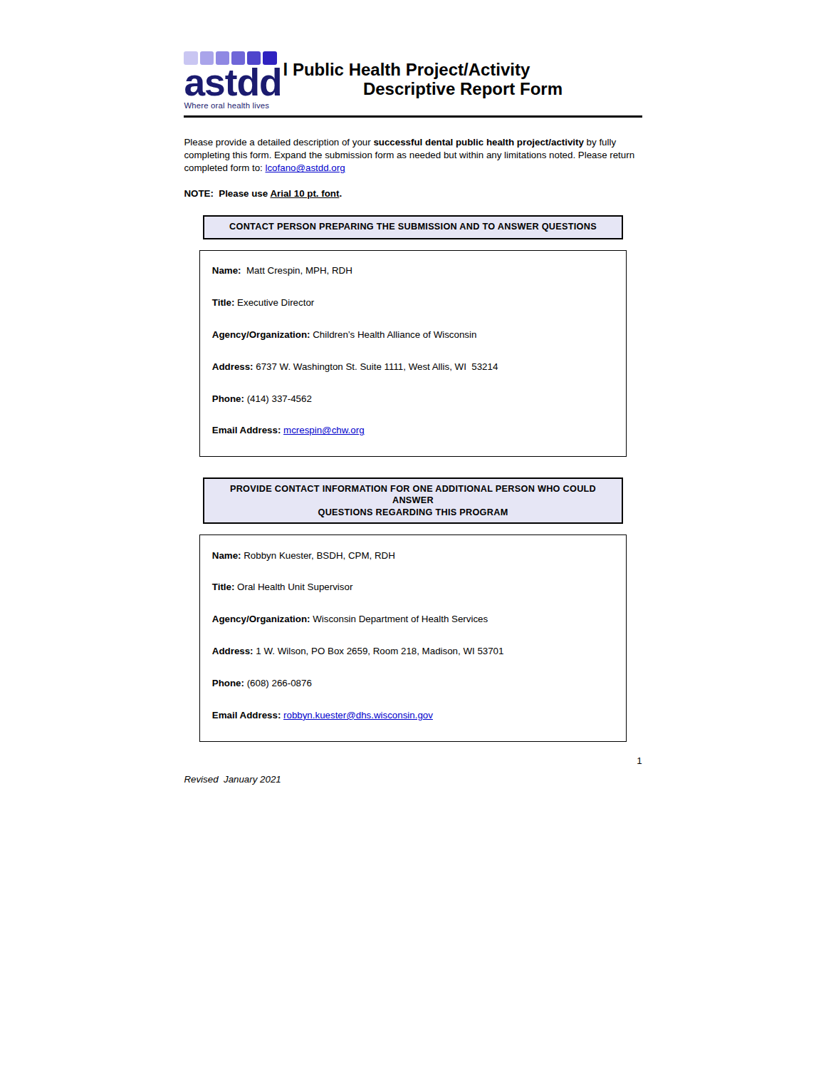astdd
Where oral health lives
l Public Health Project/Activity
Descriptive Report Form
Please provide a detailed description of your successful dental public health project/activity by fully completing this form. Expand the submission form as needed but within any limitations noted. Please return completed form to: lcofano@astdd.org
NOTE: Please use Arial 10 pt. font.
CONTACT PERSON PREPARING THE SUBMISSION AND TO ANSWER QUESTIONS
Name: Matt Crespin, MPH, RDH
Title: Executive Director
Agency/Organization: Children’s Health Alliance of Wisconsin
Address: 6737 W. Washington St. Suite 1111, West Allis, WI 53214
Phone: (414) 337-4562
Email Address: mcrespin@chw.org
PROVIDE CONTACT INFORMATION FOR ONE ADDITIONAL PERSON WHO COULD ANSWER
QUESTIONS REGARDING THIS PROGRAM
Name: Robbyn Kuester, BSDH, CPM, RDH
Title: Oral Health Unit Supervisor
Agency/Organization: Wisconsin Department of Health Services
Address: 1 W. Wilson, PO Box 2659, Room 218, Madison, WI 53701
Phone: (608) 266-0876
Email Address: robbyn.kuester@dhs.wisconsin.gov
1
Revised January 2021